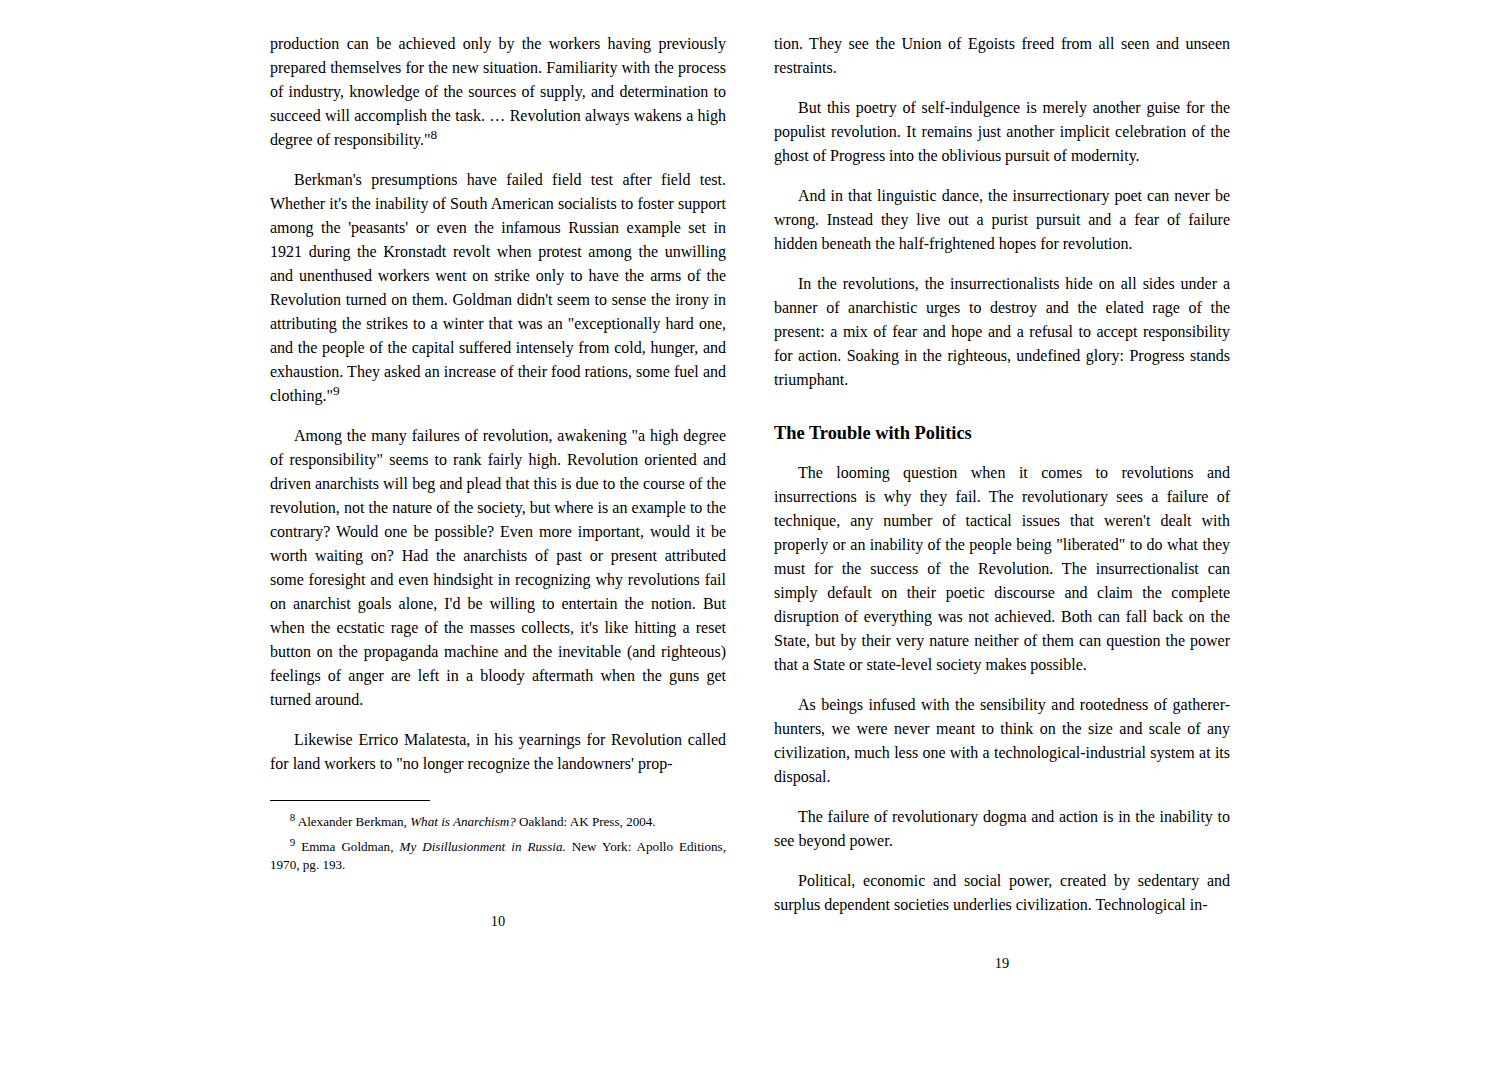production can be achieved only by the workers having previously prepared themselves for the new situation. Familiarity with the process of industry, knowledge of the sources of supply, and determination to succeed will accomplish the task. … Revolution always wakens a high degree of responsibility."8
Berkman's presumptions have failed field test after field test. Whether it's the inability of South American socialists to foster support among the 'peasants' or even the infamous Russian example set in 1921 during the Kronstadt revolt when protest among the unwilling and unenthused workers went on strike only to have the arms of the Revolution turned on them. Goldman didn't seem to sense the irony in attributing the strikes to a winter that was an "exceptionally hard one, and the people of the capital suffered intensely from cold, hunger, and exhaustion. They asked an increase of their food rations, some fuel and clothing."9
Among the many failures of revolution, awakening "a high degree of responsibility" seems to rank fairly high. Revolution oriented and driven anarchists will beg and plead that this is due to the course of the revolution, not the nature of the society, but where is an example to the contrary? Would one be possible? Even more important, would it be worth waiting on? Had the anarchists of past or present attributed some foresight and even hindsight in recognizing why revolutions fail on anarchist goals alone, I'd be willing to entertain the notion. But when the ecstatic rage of the masses collects, it's like hitting a reset button on the propaganda machine and the inevitable (and righteous) feelings of anger are left in a bloody aftermath when the guns get turned around.
Likewise Errico Malatesta, in his yearnings for Revolution called for land workers to "no longer recognize the landowners' prop-
8 Alexander Berkman, What is Anarchism? Oakland: AK Press, 2004.
9 Emma Goldman, My Disillusionment in Russia. New York: Apollo Editions, 1970, pg. 193.
10
tion. They see the Union of Egoists freed from all seen and unseen restraints.
But this poetry of self-indulgence is merely another guise for the populist revolution. It remains just another implicit celebration of the ghost of Progress into the oblivious pursuit of modernity.
And in that linguistic dance, the insurrectionary poet can never be wrong. Instead they live out a purist pursuit and a fear of failure hidden beneath the half-frightened hopes for revolution.
In the revolutions, the insurrectionalists hide on all sides under a banner of anarchistic urges to destroy and the elated rage of the present: a mix of fear and hope and a refusal to accept responsibility for action. Soaking in the righteous, undefined glory: Progress stands triumphant.
The Trouble with Politics
The looming question when it comes to revolutions and insurrections is why they fail. The revolutionary sees a failure of technique, any number of tactical issues that weren't dealt with properly or an inability of the people being "liberated" to do what they must for the success of the Revolution. The insurrectionalist can simply default on their poetic discourse and claim the complete disruption of everything was not achieved. Both can fall back on the State, but by their very nature neither of them can question the power that a State or state-level society makes possible.
As beings infused with the sensibility and rootedness of gatherer-hunters, we were never meant to think on the size and scale of any civilization, much less one with a technological-industrial system at its disposal.
The failure of revolutionary dogma and action is in the inability to see beyond power.
Political, economic and social power, created by sedentary and surplus dependent societies underlies civilization. Technological in-
19